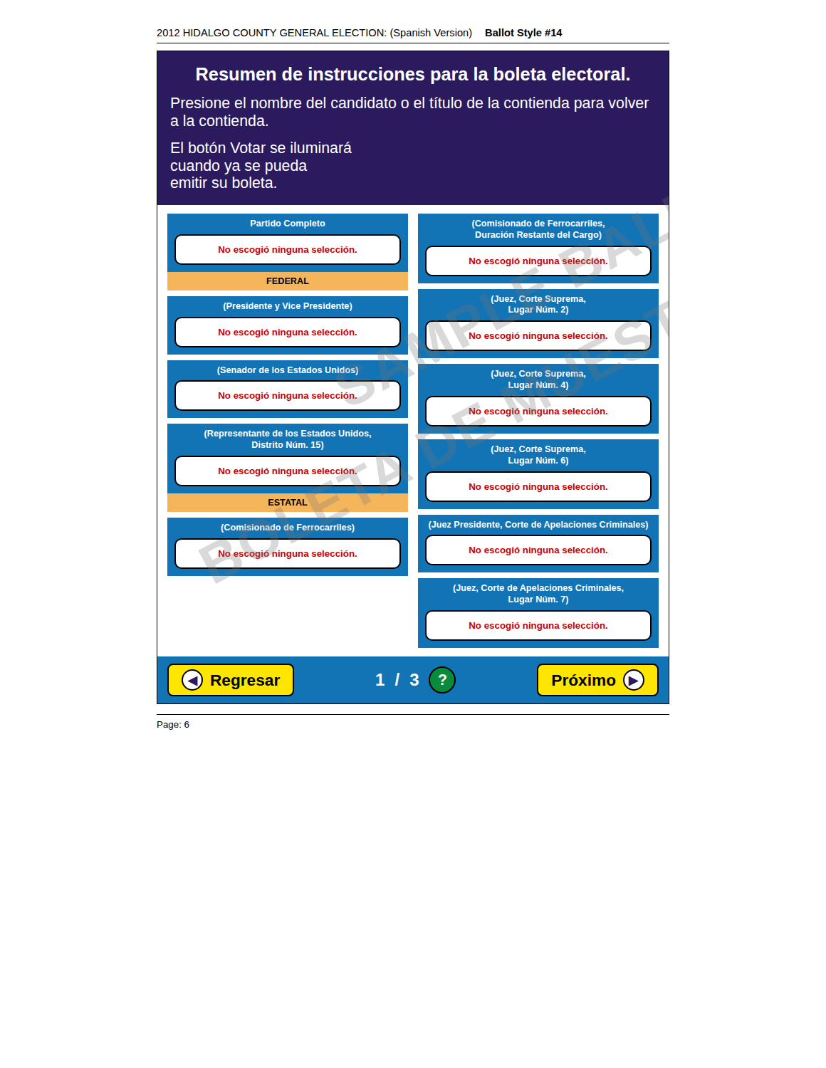2012 HIDALGO COUNTY GENERAL ELECTION: (Spanish Version)Ballot Style #14
Resumen de instrucciones para la boleta electoral.
Presione el nombre del candidato o el título de la contienda para volver a la contienda.
El botón Votar se iluminará
cuando ya se pueda
emitir su boleta.
Partido Completo
No escogió ninguna selección.
FEDERAL
(Presidente y Vice Presidente)
No escogió ninguna selección.
(Senador de los Estados Unidos)
No escogió ninguna selección.
(Representante de los Estados Unidos,
Distrito Núm. 15)
No escogió ninguna selección.
ESTATAL
(Comisionado de Ferrocarriles)
No escogió ninguna selección.
(Comisionado de Ferrocarriles,
Duración Restante del Cargo)
No escogió ninguna selección.
(Juez, Corte Suprema,
Lugar Núm. 2)
No escogió ninguna selección.
(Juez, Corte Suprema,
Lugar Núm. 4)
No escogió ninguna selección.
(Juez, Corte Suprema,
Lugar Núm. 6)
No escogió ninguna selección.
(Juez Presidente, Corte de Apelaciones Criminales)
No escogió ninguna selección.
(Juez, Corte de Apelaciones Criminales,
Lugar Núm. 7)
No escogió ninguna selección.
◀ Regresar
1/3 ?
Próximo ▶
SAMPLE BALLOT BOLETA DE MUESTRA
Page: 6